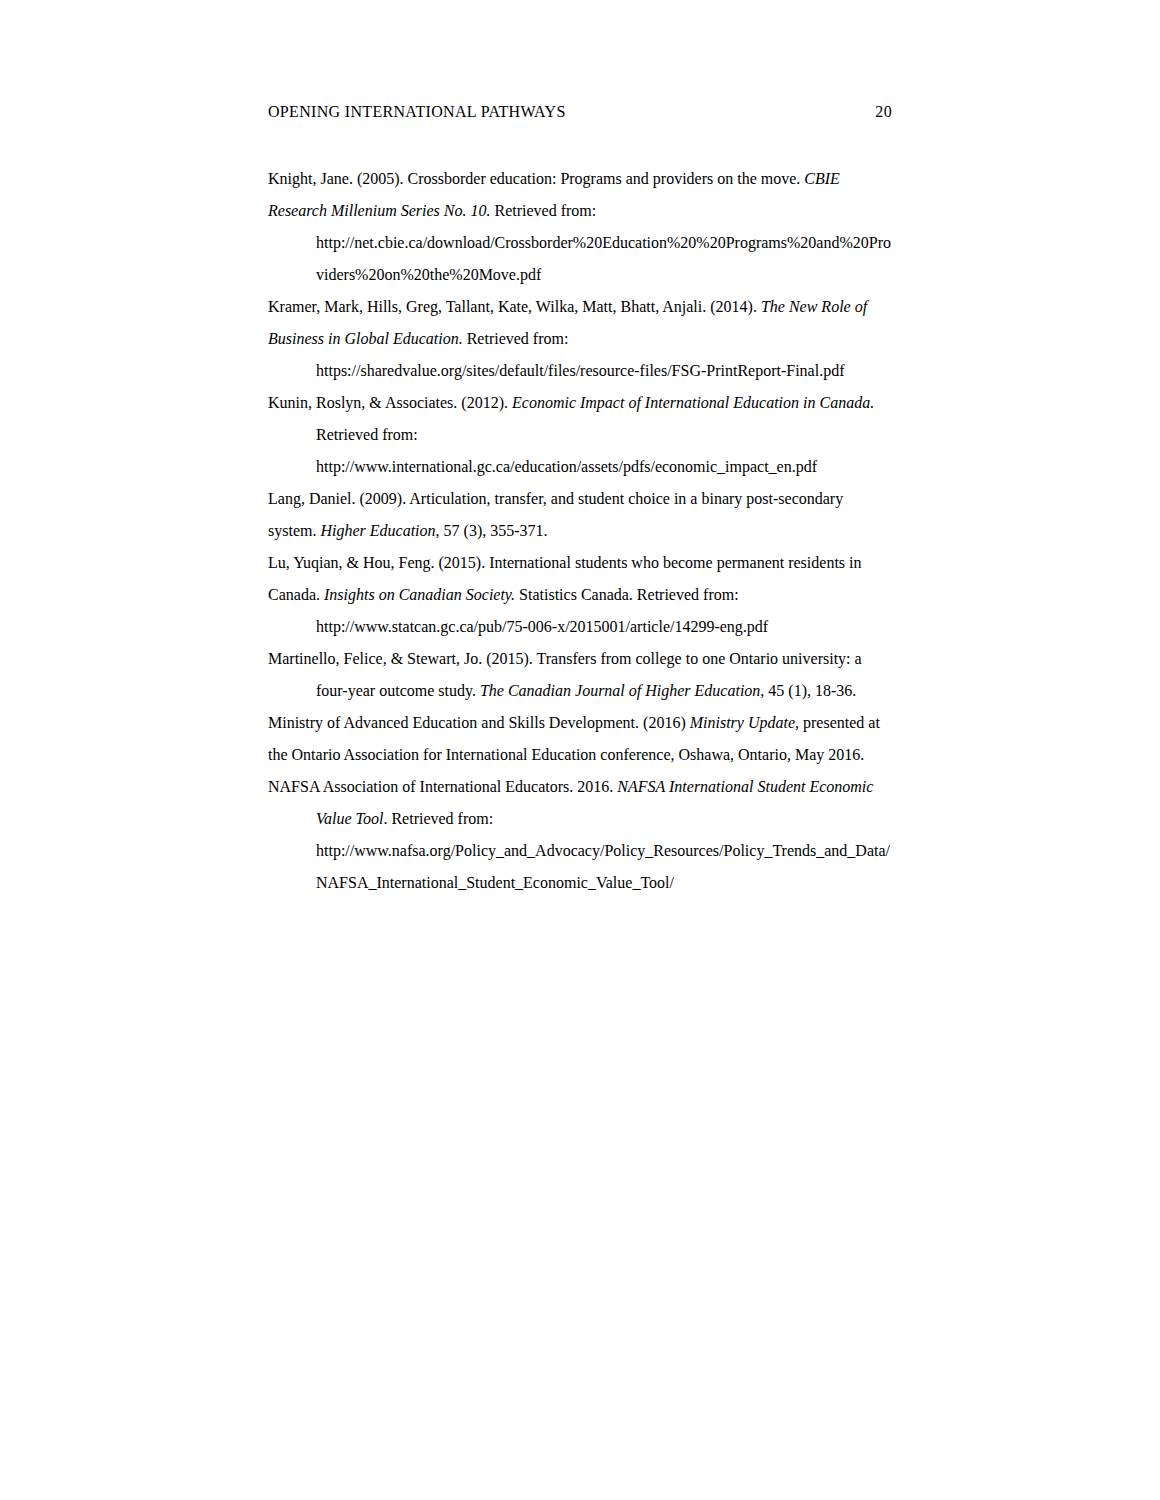Opening International Pathways 20
Knight, Jane. (2005). Crossborder education: Programs and providers on the move. CBIE Research Millenium Series No. 10. Retrieved from:
http://net.cbie.ca/download/Crossborder%20Education%20%20Programs%20and%20Providers%20on%20the%20Move.pdf
Kramer, Mark, Hills, Greg, Tallant, Kate, Wilka, Matt, Bhatt, Anjali. (2014). The New Role of Business in Global Education. Retrieved from:
https://sharedvalue.org/sites/default/files/resource-files/FSG-PrintReport-Final.pdf
Kunin, Roslyn, & Associates. (2012). Economic Impact of International Education in Canada.
Retrieved from:
http://www.international.gc.ca/education/assets/pdfs/economic_impact_en.pdf
Lang, Daniel. (2009). Articulation, transfer, and student choice in a binary post-secondary system. Higher Education, 57 (3), 355-371.
Lu, Yuqian, & Hou, Feng. (2015). International students who become permanent residents in Canada. Insights on Canadian Society. Statistics Canada. Retrieved from:
http://www.statcan.gc.ca/pub/75-006-x/2015001/article/14299-eng.pdf
Martinello, Felice, & Stewart, Jo. (2015). Transfers from college to one Ontario university: a
four-year outcome study. The Canadian Journal of Higher Education, 45 (1), 18-36.
Ministry of Advanced Education and Skills Development. (2016) Ministry Update, presented at the Ontario Association for International Education conference, Oshawa, Ontario, May 2016.
NAFSA Association of International Educators. 2016. NAFSA International Student Economic
Value Tool. Retrieved from:
http://www.nafsa.org/Policy_and_Advocacy/Policy_Resources/Policy_Trends_and_Data/NAFSA_International_Student_Economic_Value_Tool/